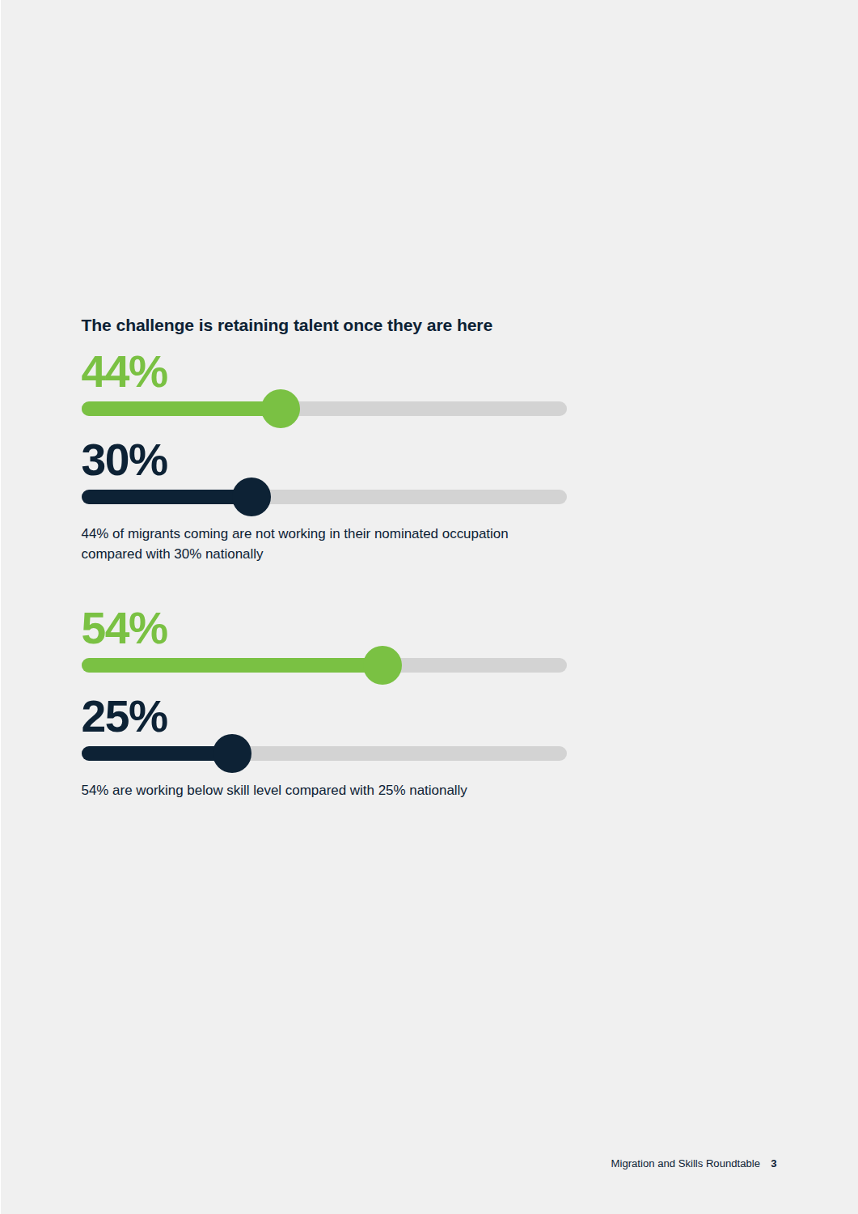The challenge is retaining talent once they are here
44%
30%
44% of migrants coming are not working in their nominated occupation compared with 30% nationally
54%
25%
54% are working below skill level compared with 25% nationally
Migration and Skills Roundtable 3